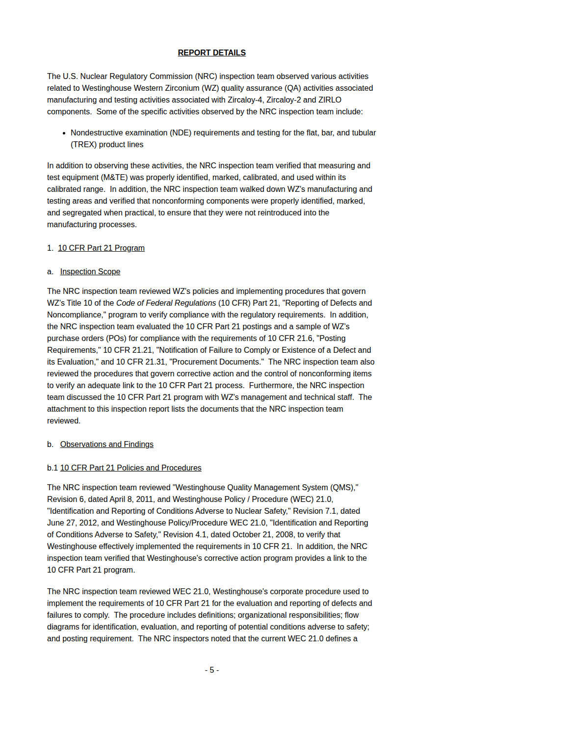REPORT DETAILS
The U.S. Nuclear Regulatory Commission (NRC) inspection team observed various activities related to Westinghouse Western Zirconium (WZ) quality assurance (QA) activities associated manufacturing and testing activities associated with Zircaloy-4, Zircaloy-2 and ZIRLO components. Some of the specific activities observed by the NRC inspection team include:
Nondestructive examination (NDE) requirements and testing for the flat, bar, and tubular (TREX) product lines
In addition to observing these activities, the NRC inspection team verified that measuring and test equipment (M&TE) was properly identified, marked, calibrated, and used within its calibrated range. In addition, the NRC inspection team walked down WZ's manufacturing and testing areas and verified that nonconforming components were properly identified, marked, and segregated when practical, to ensure that they were not reintroduced into the manufacturing processes.
1. 10 CFR Part 21 Program
a. Inspection Scope
The NRC inspection team reviewed WZ's policies and implementing procedures that govern WZ's Title 10 of the Code of Federal Regulations (10 CFR) Part 21, "Reporting of Defects and Noncompliance," program to verify compliance with the regulatory requirements. In addition, the NRC inspection team evaluated the 10 CFR Part 21 postings and a sample of WZ's purchase orders (POs) for compliance with the requirements of 10 CFR 21.6, "Posting Requirements," 10 CFR 21.21, "Notification of Failure to Comply or Existence of a Defect and its Evaluation," and 10 CFR 21.31, "Procurement Documents." The NRC inspection team also reviewed the procedures that govern corrective action and the control of nonconforming items to verify an adequate link to the 10 CFR Part 21 process. Furthermore, the NRC inspection team discussed the 10 CFR Part 21 program with WZ's management and technical staff. The attachment to this inspection report lists the documents that the NRC inspection team reviewed.
b. Observations and Findings
b.1 10 CFR Part 21 Policies and Procedures
The NRC inspection team reviewed "Westinghouse Quality Management System (QMS)," Revision 6, dated April 8, 2011, and Westinghouse Policy / Procedure (WEC) 21.0, "Identification and Reporting of Conditions Adverse to Nuclear Safety," Revision 7.1, dated June 27, 2012, and Westinghouse Policy/Procedure WEC 21.0, "Identification and Reporting of Conditions Adverse to Safety," Revision 4.1, dated October 21, 2008, to verify that Westinghouse effectively implemented the requirements in 10 CFR 21. In addition, the NRC inspection team verified that Westinghouse's corrective action program provides a link to the 10 CFR Part 21 program.
The NRC inspection team reviewed WEC 21.0, Westinghouse's corporate procedure used to implement the requirements of 10 CFR Part 21 for the evaluation and reporting of defects and failures to comply. The procedure includes definitions; organizational responsibilities; flow diagrams for identification, evaluation, and reporting of potential conditions adverse to safety; and posting requirement. The NRC inspectors noted that the current WEC 21.0 defines a
- 5 -